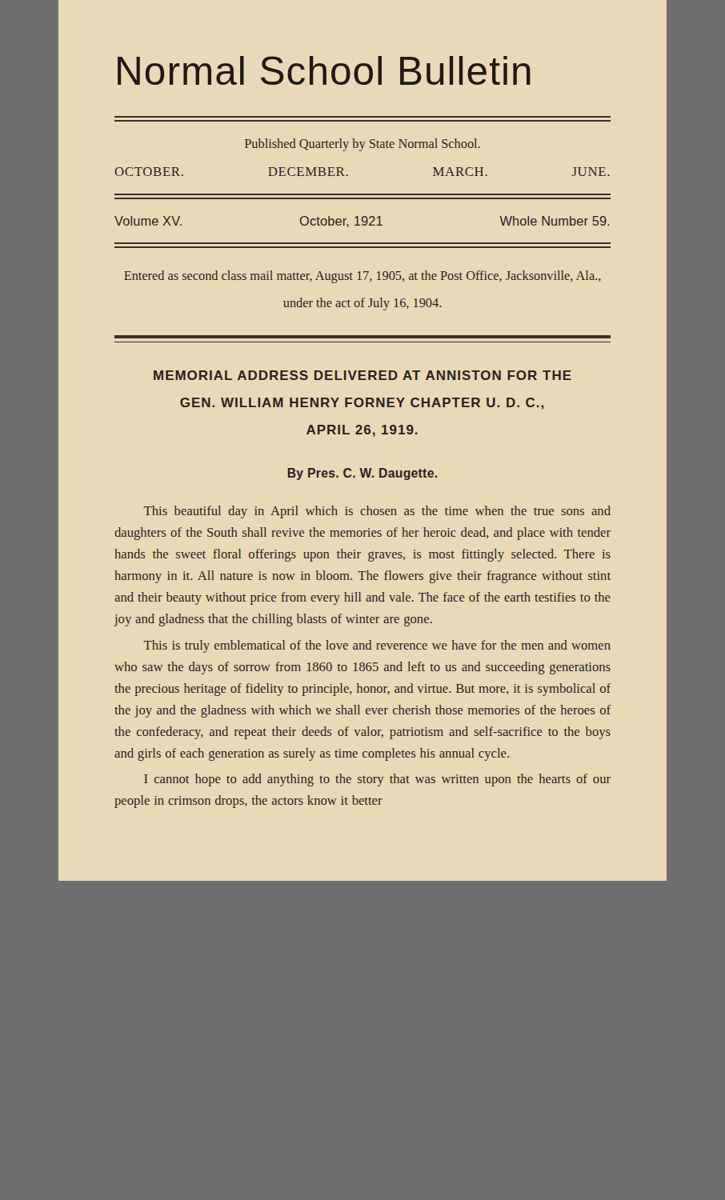Normal School Bulletin
Published Quarterly by State Normal School.
October. December. March. June.
Volume XV. October, 1921 Whole Number 59.
Entered as second class mail matter, August 17, 1905, at the Post Office, Jacksonville, Ala., under the act of July 16, 1904.
Memorial Address Delivered at Anniston for the
Gen. William Henry Forney Chapter U. D. C.,
April 26, 1919.
By Pres. C. W. Daugette.
This beautiful day in April which is chosen as the time when the true sons and daughters of the South shall revive the memories of her heroic dead, and place with tender hands the sweet floral offerings upon their graves, is most fittingly selected. There is harmony in it. All nature is now in bloom. The flowers give their fragrance without stint and their beauty without price from every hill and vale. The face of the earth testifies to the joy and gladness that the chilling blasts of winter are gone.
This is truly emblematical of the love and reverence we have for the men and women who saw the days of sorrow from 1860 to 1865 and left to us and succeeding generations the precious heritage of fidelity to principle, honor, and virtue. But more, it is symbolical of the joy and the gladness with which we shall ever cherish those memories of the heroes of the confederacy, and repeat their deeds of valor, patriotism and self-sacrifice to the boys and girls of each generation as surely as time completes his annual cycle.
I cannot hope to add anything to the story that was written upon the hearts of our people in crimson drops, the actors know it better